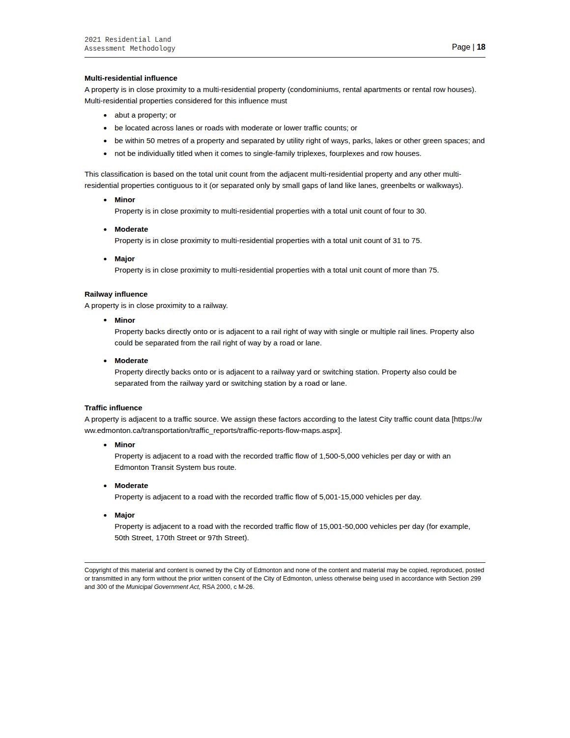2021 Residential Land
Assessment Methodology
Page | 18
Multi-residential influence
A property is in close proximity to a multi-residential property (condominiums, rental apartments or rental row houses).
Multi-residential properties considered for this influence must
abut a property; or
be located across lanes or roads with moderate or lower traffic counts; or
be within 50 metres of a property and separated by utility right of ways, parks, lakes or other green spaces; and
not be individually titled when it comes to single-family triplexes, fourplexes and row houses.
This classification is based on the total unit count from the adjacent multi-residential property and any other multi-residential properties contiguous to it (or separated only by small gaps of land like lanes, greenbelts or walkways).
Minor Property is in close proximity to multi-residential properties with a total unit count of four to 30.
Moderate Property is in close proximity to multi-residential properties with a total unit count of 31 to 75.
Major Property is in close proximity to multi-residential properties with a total unit count of more than 75.
Railway influence
A property is in close proximity to a railway.
Minor Property backs directly onto or is adjacent to a rail right of way with single or multiple rail lines. Property also could be separated from the rail right of way by a road or lane.
Moderate Property directly backs onto or is adjacent to a railway yard or switching station. Property also could be separated from the railway yard or switching station by a road or lane.
Traffic influence
A property is adjacent to a traffic source. We assign these factors according to the latest City traffic count data [https://www.edmonton.ca/transportation/traffic_reports/traffic-reports-flow-maps.aspx].
Minor Property is adjacent to a road with the recorded traffic flow of 1,500-5,000 vehicles per day or with an Edmonton Transit System bus route.
Moderate Property is adjacent to a road with the recorded traffic flow of 5,001-15,000 vehicles per day.
Major Property is adjacent to a road with the recorded traffic flow of 15,001-50,000 vehicles per day (for example, 50th Street, 170th Street or 97th Street).
Copyright of this material and content is owned by the City of Edmonton and none of the content and material may be copied, reproduced, posted or transmitted in any form without the prior written consent of the City of Edmonton, unless otherwise being used in accordance with Section 299 and 300 of the Municipal Government Act, RSA 2000, c M-26.